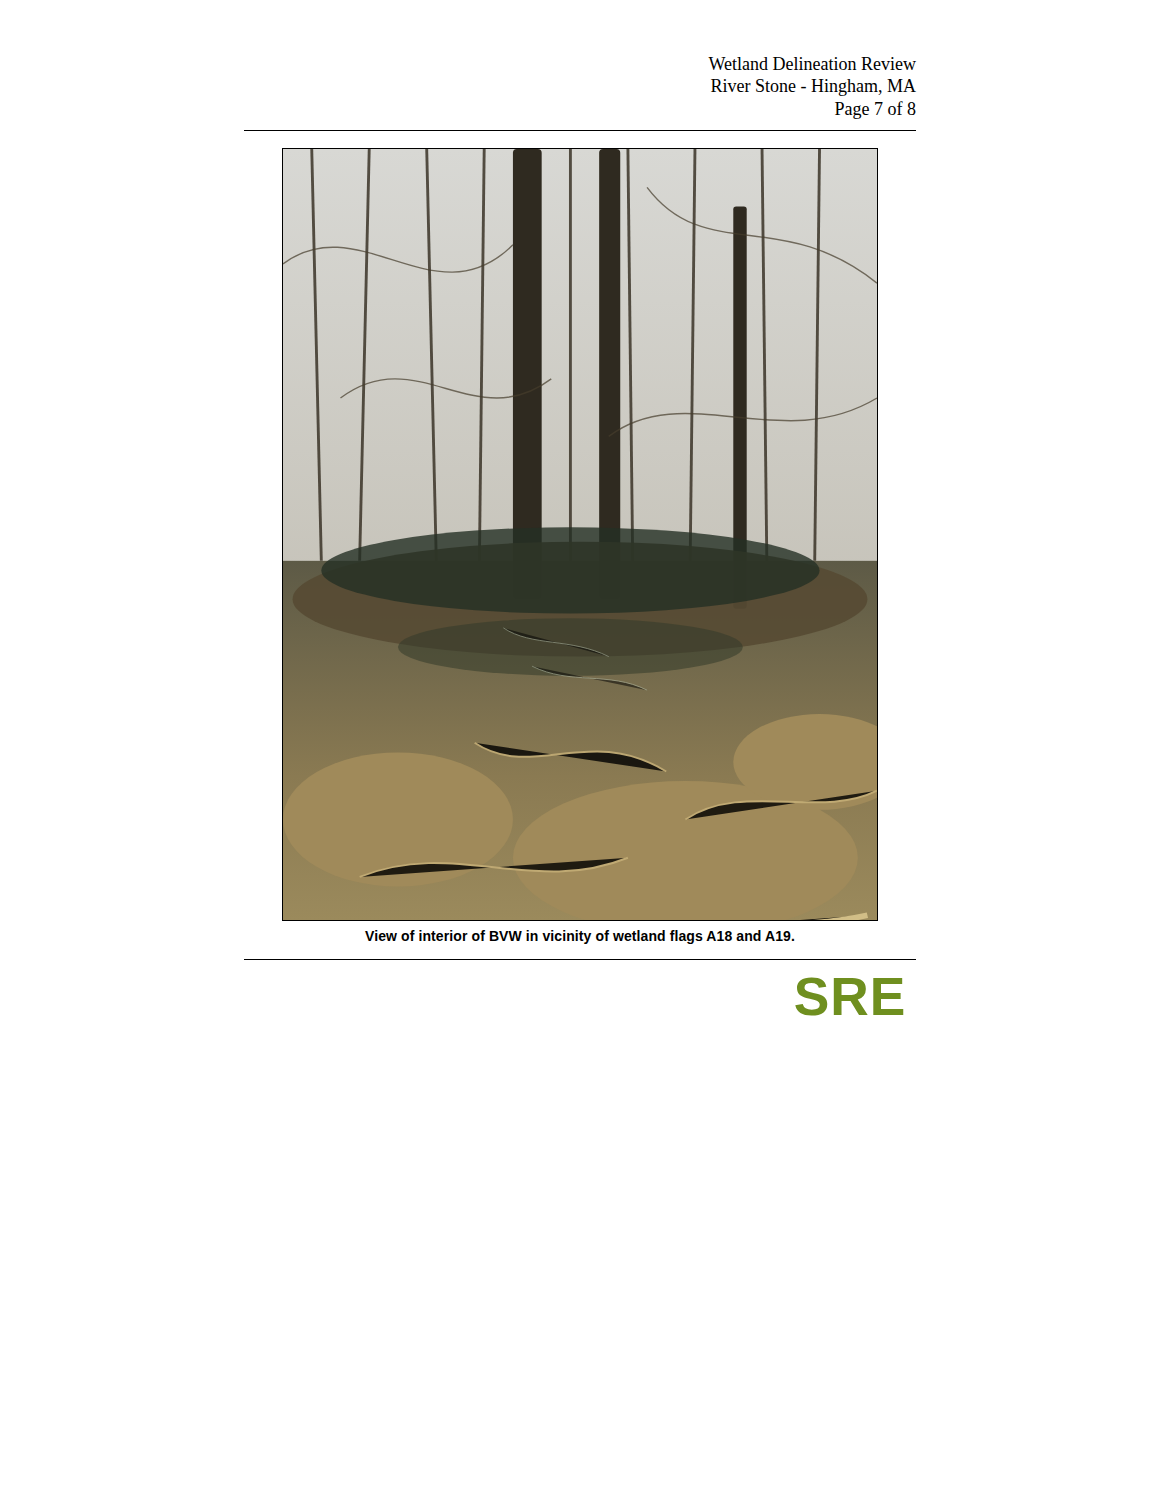Wetland Delineation Review
River Stone - Hingham, MA
Page 7 of 8
View of interior of BVW in vicinity of wetland flags A18 and A19.
SRE